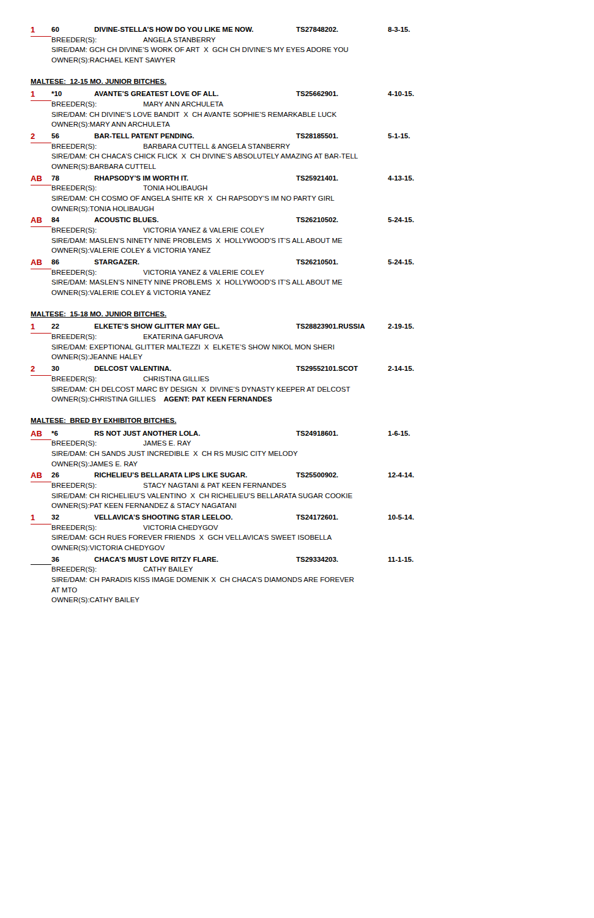1 60 DIVINE-STELLA’S HOW DO YOU LIKE ME NOW. TS27848202. 8-3-15.
BREEDER(S): ANGELA STANBERRY
SIRE/DAM: GCH CH DIVINE’S WORK OF ART X GCH CH DIVINE’S MY EYES ADORE YOU
OWNER(S):RACHAEL KENT SAWYER
MALTESE: 12-15 MO. JUNIOR BITCHES.
1 *10 AVANTE’S GREATEST LOVE OF ALL. TS25662901. 4-10-15.
BREEDER(S): MARY ANN ARCHULETA
SIRE/DAM: CH DIVINE’S LOVE BANDIT X CH AVANTE SOPHIE’S REMARKABLE LUCK
OWNER(S):MARY ANN ARCHULETA
2 56 BAR-TELL PATENT PENDING. TS28185501. 5-1-15.
BREEDER(S): BARBARA CUTTELL & ANGELA STANBERRY
SIRE/DAM: CH CHACA’S CHICK FLICK X CH DIVINE’S ABSOLUTELY AMAZING AT BAR-TELL
OWNER(S):BARBARA CUTTELL
AB 78 RHAPSODY’S IM WORTH IT. TS25921401. 4-13-15.
BREEDER(S): TONIA HOLIBAUGH
SIRE/DAM: CH COSMO OF ANGELA SHITE KR X CH RAPSODY’S IM NO PARTY GIRL
OWNER(S):TONIA HOLIBAUGH
AB 84 ACOUSTIC BLUES. TS26210502. 5-24-15.
BREEDER(S): VICTORIA YANEZ & VALERIE COLEY
SIRE/DAM: MASLEN’S NINETY NINE PROBLEMS X HOLLYWOOD’S IT’S ALL ABOUT ME
OWNER(S):VALERIE COLEY & VICTORIA YANEZ
AB 86 STARGAZER. TS26210501. 5-24-15.
BREEDER(S): VICTORIA YANEZ & VALERIE COLEY
SIRE/DAM: MASLEN’S NINETY NINE PROBLEMS X HOLLYWOOD’S IT’S ALL ABOUT ME
OWNER(S):VALERIE COLEY & VICTORIA YANEZ
MALTESE: 15-18 MO. JUNIOR BITCHES.
1 22 ELKETE’S SHOW GLITTER MAY GEL. TS28823901.RUSSIA 2-19-15.
BREEDER(S): EKATERINA GAFUROVA
SIRE/DAM: EXEPTIONAL GLITTER MALTEZZI X ELKETE’S SHOW NIKOL MON SHERI
OWNER(S):JEANNE HALEY
2 30 DELCOST VALENTINA. TS29552101.SCOT 2-14-15.
BREEDER(S): CHRISTINA GILLIES
SIRE/DAM: CH DELCOST MARC BY DESIGN X DIVINE’S DYNASTY KEEPER AT DELCOST
OWNER(S):CHRISTINA GILLIES AGENT: PAT KEEN FERNANDES
MALTESE: BRED BY EXHIBITOR BITCHES.
AB *6 RS NOT JUST ANOTHER LOLA. TS24918601. 1-6-15.
BREEDER(S): JAMES E. RAY
SIRE/DAM: CH SANDS JUST INCREDIBLE X CH RS MUSIC CITY MELODY
OWNER(S):JAMES E. RAY
AB 26 RICHELIEU’S BELLARATA LIPS LIKE SUGAR. TS25500902. 12-4-14.
BREEDER(S): STACY NAGTANI & PAT KEEN FERNANDES
SIRE/DAM: CH RICHELIEU’S VALENTINO X CH RICHELIEU’S BELLARATA SUGAR COOKIE
OWNER(S):PAT KEEN FERNANDEZ & STACY NAGATANI
1 32 VELLAVICA’S SHOOTING STAR LEELOO. TS24172601. 10-5-14.
BREEDER(S): VICTORIA CHEDYGOV
SIRE/DAM: GCH RUES FOREVER FRIENDS X GCH VELLAVICA’S SWEET ISOBELLA
OWNER(S):VICTORIA CHEDYGOV
36 CHACA’S MUST LOVE RITZY FLARE. TS29334203. 11-1-15.
BREEDER(S): CATHY BAILEY
SIRE/DAM: CH PARADIS KISS IMAGE DOMENIK X CH CHACA’S DIAMONDS ARE FOREVER
AT MTO
OWNER(S):CATHY BAILEY